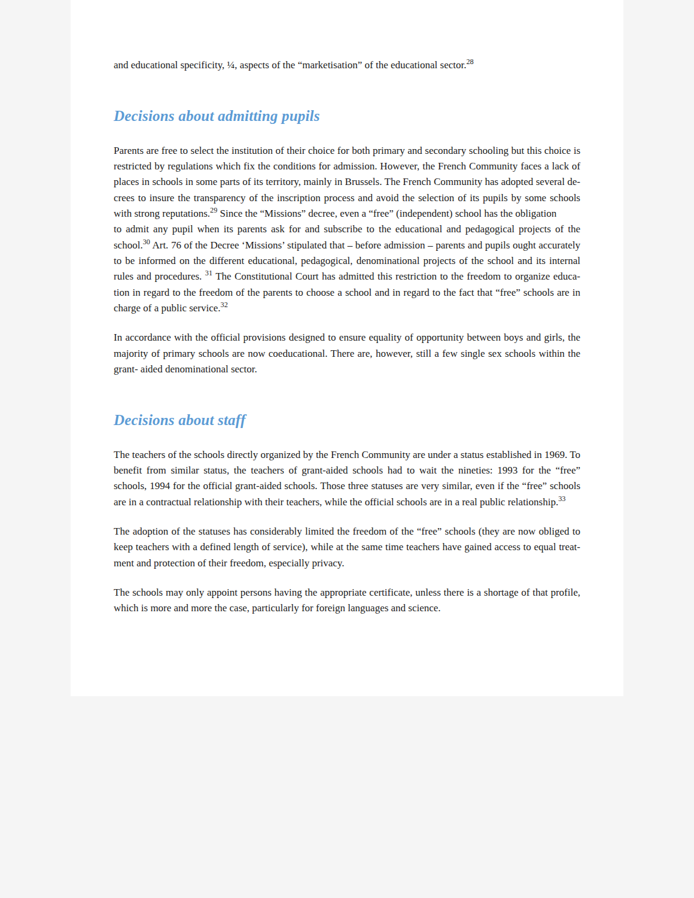and educational specificity, ¼, aspects of the “marketisation” of the educational sector.28
Decisions about admitting pupils
Parents are free to select the institution of their choice for both primary and secondary schooling but this choice is restricted by regulations which fix the conditions for admission. However, the French Community faces a lack of places in schools in some parts of its territory, mainly in Brussels. The French Community has adopted several decrees to insure the transparency of the inscription process and avoid the selection of its pupils by some schools with strong reputations.29 Since the “Missions” decree, even a “free” (independent) school has the obligation
to admit any pupil when its parents ask for and subscribe to the educational and pedagogical projects of the school.30 Art. 76 of the Decree ‘Missions’ stipulated that – before admission – parents and pupils ought accurately to be informed on the different educational, pedagogical, denominational projects of the school and its internal rules and procedures. 31 The Constitutional Court has admitted this restriction to the freedom to organize education in regard to the freedom of the parents to choose a school and in regard to the fact that “free” schools are in charge of a public service.32
In accordance with the official provisions designed to ensure equality of opportunity between boys and girls, the majority of primary schools are now coeducational. There are, however, still a few single sex schools within the grant- aided denominational sector.
Decisions about staff
The teachers of the schools directly organized by the French Community are under a status established in 1969. To benefit from similar status, the teachers of grant-aided schools had to wait the nineties: 1993 for the “free” schools, 1994 for the official grant-aided schools. Those three statuses are very similar, even if the “free” schools are in a contractual relationship with their teachers, while the official schools are in a real public relationship.33
The adoption of the statuses has considerably limited the freedom of the “free” schools (they are now obliged to keep teachers with a defined length of service), while at the same time teachers have gained access to equal treatment and protection of their freedom, especially privacy.
The schools may only appoint persons having the appropriate certificate, unless there is a shortage of that profile, which is more and more the case, particularly for foreign languages and science.